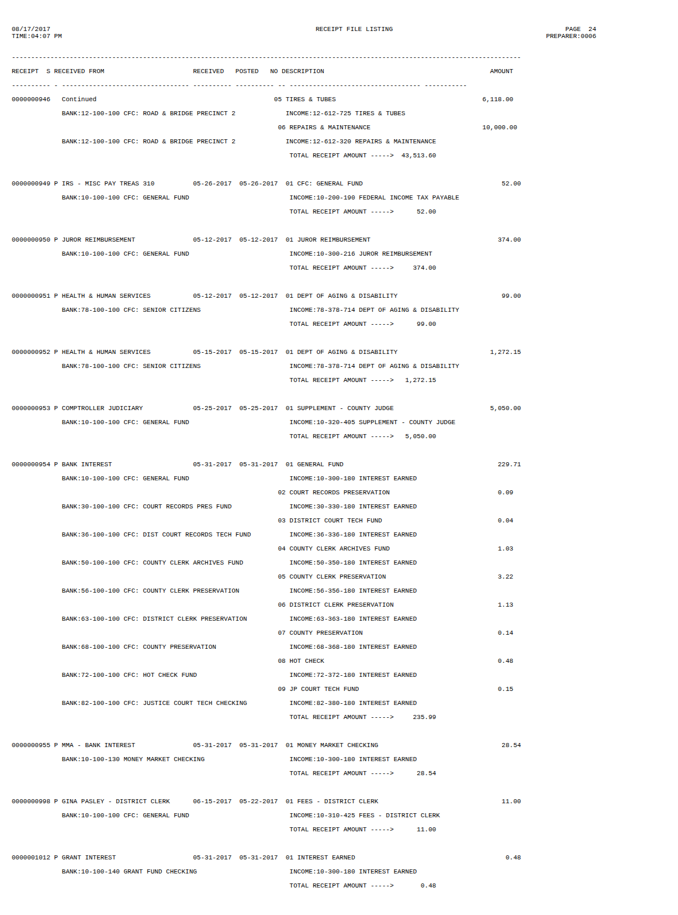| 08/17/2017 | RECEIPT FILE LISTING | PAGE 24 |
| TIME:04:07 PM | | PREPARER:0006 |
------------------------------------------------------------------------------------------------------------------------------------
RECEIPT S RECEIVED FROM RECEIVED POSTED NO DESCRIPTION AMOUNT
---------- - --------------------------------- ---------- ---------- -- ---------------------------------- -----------
0000000946 Continued 05 TIRES & TUBES 6,118.00
BANK:12-100-100 CFC: ROAD & BRIDGE PRECINCT 2 INCOME:12-612-725 TIRES & TUBES
06 REPAIRS & MAINTENANCE 10,000.00
BANK:12-100-100 CFC: ROAD & BRIDGE PRECINCT 2 INCOME:12-612-320 REPAIRS & MAINTENANCE
TOTAL RECEIPT AMOUNT -----> 43,513.60
0000000949 P IRS - MISC PAY TREAS 310 05-26-2017 05-26-2017 01 CFC: GENERAL FUND 52.00
BANK:10-100-100 CFC: GENERAL FUND INCOME:10-200-190 FEDERAL INCOME TAX PAYABLE
TOTAL RECEIPT AMOUNT -----> 52.00
0000000950 P JUROR REIMBURSEMENT 05-12-2017 05-12-2017 01 JUROR REIMBURSEMENT 374.00
BANK:10-100-100 CFC: GENERAL FUND INCOME:10-300-216 JUROR REIMBURSEMENT
TOTAL RECEIPT AMOUNT -----> 374.00
0000000951 P HEALTH & HUMAN SERVICES 05-12-2017 05-12-2017 01 DEPT OF AGING & DISABILITY 99.00
BANK:78-100-100 CFC: SENIOR CITIZENS INCOME:78-378-714 DEPT OF AGING & DISABILITY
TOTAL RECEIPT AMOUNT -----> 99.00
0000000952 P HEALTH & HUMAN SERVICES 05-15-2017 05-15-2017 01 DEPT OF AGING & DISABILITY 1,272.15
BANK:78-100-100 CFC: SENIOR CITIZENS INCOME:78-378-714 DEPT OF AGING & DISABILITY
TOTAL RECEIPT AMOUNT -----> 1,272.15
0000000953 P COMPTROLLER JUDICIARY 05-25-2017 05-25-2017 01 SUPPLEMENT - COUNTY JUDGE 5,050.00
BANK:10-100-100 CFC: GENERAL FUND INCOME:10-320-405 SUPPLEMENT - COUNTY JUDGE
TOTAL RECEIPT AMOUNT -----> 5,050.00
0000000954 P BANK INTEREST 05-31-2017 05-31-2017 01 GENERAL FUND 229.71
BANK:10-100-100 CFC: GENERAL FUND INCOME:10-300-180 INTEREST EARNED
02 COURT RECORDS PRESERVATION 0.09
BANK:30-100-100 CFC: COURT RECORDS PRES FUND INCOME:30-330-180 INTEREST EARNED
03 DISTRICT COURT TECH FUND 0.04
BANK:36-100-100 CFC: DIST COURT RECORDS TECH FUND INCOME:36-336-180 INTEREST EARNED
04 COUNTY CLERK ARCHIVES FUND 1.03
BANK:50-100-100 CFC: COUNTY CLERK ARCHIVES FUND INCOME:50-350-180 INTEREST EARNED
05 COUNTY CLERK PRESERVATION 3.22
BANK:56-100-100 CFC: COUNTY CLERK PRESERVATION INCOME:56-356-180 INTEREST EARNED
06 DISTRICT CLERK PRESERVATION 1.13
BANK:63-100-100 CFC: DISTRICT CLERK PRESERVATION INCOME:63-363-180 INTEREST EARNED
07 COUNTY PRESERVATION 0.14
BANK:68-100-100 CFC: COUNTY PRESERVATION INCOME:68-368-180 INTEREST EARNED
08 HOT CHECK 0.48
BANK:72-100-100 CFC: HOT CHECK FUND INCOME:72-372-180 INTEREST EARNED
09 JP COURT TECH FUND 0.15
BANK:82-100-100 CFC: JUSTICE COURT TECH CHECKING INCOME:82-380-180 INTEREST EARNED
TOTAL RECEIPT AMOUNT -----> 235.99
0000000955 P MMA - BANK INTEREST 05-31-2017 05-31-2017 01 MONEY MARKET CHECKING 28.54
BANK:10-100-130 MONEY MARKET CHECKING INCOME:10-300-180 INTEREST EARNED
TOTAL RECEIPT AMOUNT -----> 28.54
0000000998 P GINA PASLEY - DISTRICT CLERK 06-15-2017 05-22-2017 01 FEES - DISTRICT CLERK 11.00
BANK:10-100-100 CFC: GENERAL FUND INCOME:10-310-425 FEES - DISTRICT CLERK
TOTAL RECEIPT AMOUNT -----> 11.00
0000001012 P GRANT INTEREST 05-31-2017 05-31-2017 01 INTEREST EARNED 0.48
BANK:10-100-140 GRANT FUND CHECKING INCOME:10-300-180 INTEREST EARNED
TOTAL RECEIPT AMOUNT -----> 0.48